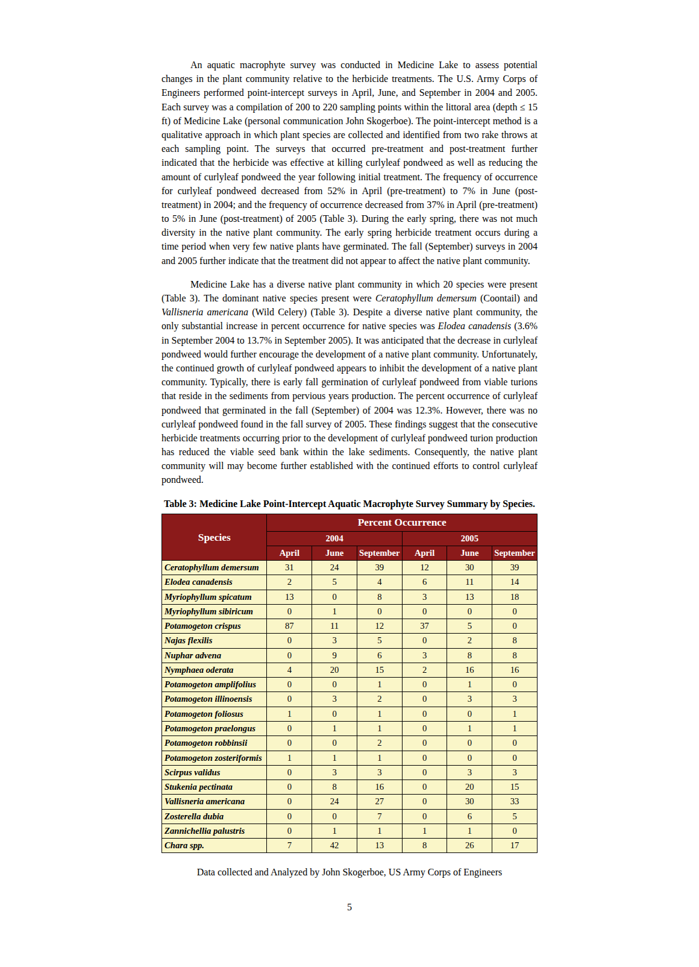An aquatic macrophyte survey was conducted in Medicine Lake to assess potential changes in the plant community relative to the herbicide treatments. The U.S. Army Corps of Engineers performed point-intercept surveys in April, June, and September in 2004 and 2005. Each survey was a compilation of 200 to 220 sampling points within the littoral area (depth ≤ 15 ft) of Medicine Lake (personal communication John Skogerboe). The point-intercept method is a qualitative approach in which plant species are collected and identified from two rake throws at each sampling point. The surveys that occurred pre-treatment and post-treatment further indicated that the herbicide was effective at killing curlyleaf pondweed as well as reducing the amount of curlyleaf pondweed the year following initial treatment. The frequency of occurrence for curlyleaf pondweed decreased from 52% in April (pre-treatment) to 7% in June (post-treatment) in 2004; and the frequency of occurrence decreased from 37% in April (pre-treatment) to 5% in June (post-treatment) of 2005 (Table 3). During the early spring, there was not much diversity in the native plant community. The early spring herbicide treatment occurs during a time period when very few native plants have germinated. The fall (September) surveys in 2004 and 2005 further indicate that the treatment did not appear to affect the native plant community.
Medicine Lake has a diverse native plant community in which 20 species were present (Table 3). The dominant native species present were Ceratophyllum demersum (Coontail) and Vallisneria americana (Wild Celery) (Table 3). Despite a diverse native plant community, the only substantial increase in percent occurrence for native species was Elodea canadensis (3.6% in September 2004 to 13.7% in September 2005). It was anticipated that the decrease in curlyleaf pondweed would further encourage the development of a native plant community. Unfortunately, the continued growth of curlyleaf pondweed appears to inhibit the development of a native plant community. Typically, there is early fall germination of curlyleaf pondweed from viable turions that reside in the sediments from pervious years production. The percent occurrence of curlyleaf pondweed that germinated in the fall (September) of 2004 was 12.3%. However, there was no curlyleaf pondweed found in the fall survey of 2005. These findings suggest that the consecutive herbicide treatments occurring prior to the development of curlyleaf pondweed turion production has reduced the viable seed bank within the lake sediments. Consequently, the native plant community will may become further established with the continued efforts to control curlyleaf pondweed.
Table 3: Medicine Lake Point-Intercept Aquatic Macrophyte Survey Summary by Species.
| Species | Percent Occurrence |
| --- | --- |
| 2004 | 2005 |
| April | June | September | April | June | September |
| Ceratophyllum demersum | 31 | 24 | 39 | 12 | 30 | 39 |
| Elodea canadensis | 2 | 5 | 4 | 6 | 11 | 14 |
| Myriophyllum spicatum | 13 | 0 | 8 | 3 | 13 | 18 |
| Myriophyllum sibiricum | 0 | 1 | 0 | 0 | 0 | 0 |
| Potamogeton crispus | 87 | 11 | 12 | 37 | 5 | 0 |
| Najas flexilis | 0 | 3 | 5 | 0 | 2 | 8 |
| Nuphar advena | 0 | 9 | 6 | 3 | 8 | 8 |
| Nymphaea oderata | 4 | 20 | 15 | 2 | 16 | 16 |
| Potamogeton amplifolius | 0 | 0 | 1 | 0 | 1 | 0 |
| Potamogeton illinoensis | 0 | 3 | 2 | 0 | 3 | 3 |
| Potamogeton foliosus | 1 | 0 | 1 | 0 | 0 | 1 |
| Potamogeton praelongus | 0 | 1 | 1 | 0 | 1 | 1 |
| Potamogeton robbinsii | 0 | 0 | 2 | 0 | 0 | 0 |
| Potamogeton zosteriformis | 1 | 1 | 1 | 0 | 0 | 0 |
| Scirpus validus | 0 | 3 | 3 | 0 | 3 | 3 |
| Stukenia pectinata | 0 | 8 | 16 | 0 | 20 | 15 |
| Vallisneria americana | 0 | 24 | 27 | 0 | 30 | 33 |
| Zosterella dubia | 0 | 0 | 7 | 0 | 6 | 5 |
| Zannichellia palustris | 0 | 1 | 1 | 1 | 1 | 0 |
| Chara spp. | 7 | 42 | 13 | 8 | 26 | 17 |
Data collected and Analyzed by John Skogerboe, US Army Corps of Engineers
5